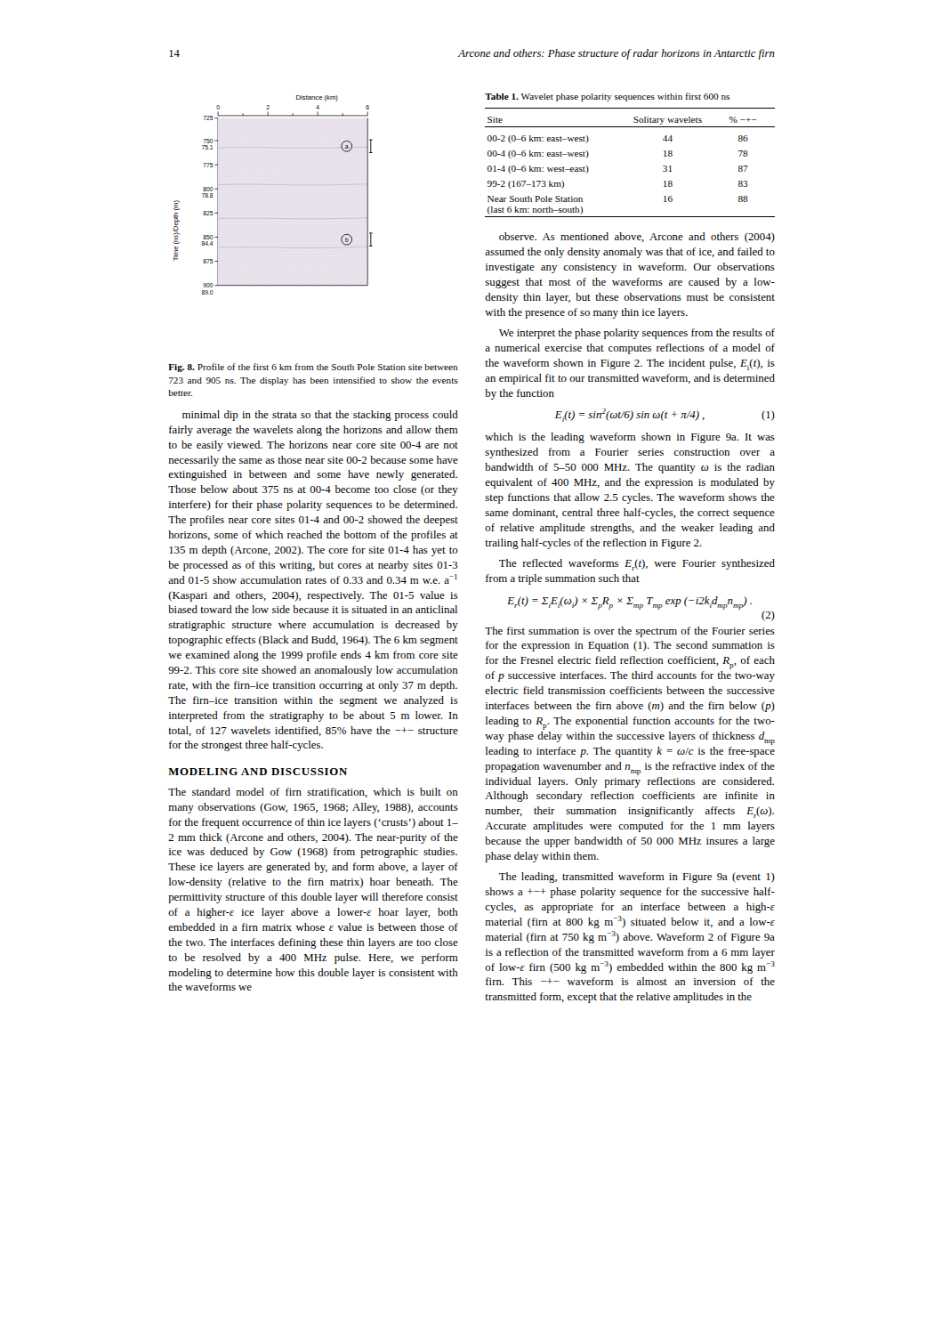14
Arcone and others: Phase structure of radar horizons in Antarctic firn
Distance (km) 0 2 4 6 Time (ns)/Depth (m) 725 750 75.1 775 800 78.8 825 850 84.4 875 900 89.0 a b
Fig. 8. Profile of the first 6 km from the South Pole Station site between 723 and 905 ns. The display has been intensified to show the events better.
minimal dip in the strata so that the stacking process could fairly average the wavelets along the horizons and allow them to be easily viewed. The horizons near core site 00-4 are not necessarily the same as those near site 00-2 because some have extinguished in between and some have newly generated. Those below about 375 ns at 00-4 become too close (or they interfere) for their phase polarity sequences to be determined. The profiles near core sites 01-4 and 00-2 showed the deepest horizons, some of which reached the bottom of the profiles at 135 m depth (Arcone, 2002). The core for site 01-4 has yet to be processed as of this writing, but cores at nearby sites 01-3 and 01-5 show accumulation rates of 0.33 and 0.34 m w.e. a−1 (Kaspari and others, 2004), respectively. The 01-5 value is biased toward the low side because it is situated in an anticlinal stratigraphic structure where accumulation is decreased by topographic effects (Black and Budd, 1964). The 6 km segment we examined along the 1999 profile ends 4 km from core site 99-2. This core site showed an anomalously low accumulation rate, with the firn–ice transition occurring at only 37 m depth. The firn–ice transition within the segment we analyzed is interpreted from the stratigraphy to be about 5 m lower. In total, of 127 wavelets identified, 85% have the −+− structure for the strongest three half-cycles.
Modeling and discussion
The standard model of firn stratification, which is built on many observations (Gow, 1965, 1968; Alley, 1988), accounts for the frequent occurrence of thin ice layers (‘crusts’) about 1–2 mm thick (Arcone and others, 2004). The near-purity of the ice was deduced by Gow (1968) from petrographic studies. These ice layers are generated by, and form above, a layer of low-density (relative to the firn matrix) hoar beneath. The permittivity structure of this double layer will therefore consist of a higher-ε ice layer above a lower-ε hoar layer, both embedded in a firn matrix whose ε value is between those of the two. The interfaces defining these thin layers are too close to be resolved by a 400 MHz pulse. Here, we perform modeling to determine how this double layer is consistent with the waveforms we
Table 1. Wavelet phase polarity sequences within first 600 ns
| Site | Solitary wavelets | % −+− |
| --- | --- | --- |
| 00-2 (0–6 km: east–west) | 44 | 86 |
| 00-4 (0–6 km: east–west) | 18 | 78 |
| 01-4 (0–6 km: west–east) | 31 | 87 |
| 99-2 (167–173 km) | 18 | 83 |
| Near South Pole Station (last 6 km: north–south) | 16 | 88 |
observe. As mentioned above, Arcone and others (2004) assumed the only density anomaly was that of ice, and failed to investigate any consistency in waveform. Our observations suggest that most of the waveforms are caused by a low-density thin layer, but these observations must be consistent with the presence of so many thin ice layers.
We interpret the phase polarity sequences from the results of a numerical exercise that computes reflections of a model of the waveform shown in Figure 2. The incident pulse, Ei(t), is an empirical fit to our transmitted waveform, and is determined by the function
Ei(t) = sin2(ωt/6) sin ω(t + π/4) ,
(1)
which is the leading waveform shown in Figure 9a. It was synthesized from a Fourier series construction over a bandwidth of 5–50 000 MHz. The quantity ω is the radian equivalent of 400 MHz, and the expression is modulated by step functions that allow 2.5 cycles. The waveform shows the same dominant, central three half-cycles, the correct sequence of relative amplitude strengths, and the weaker leading and trailing half-cycles of the reflection in Figure 2.
The reflected waveforms Er(t), were Fourier synthesized from a triple summation such that
Er(t) = ΣiEi(ωi) × ΣpRp × Σmp Tmp exp (−i2kidmpnmp) .
(2)
The first summation is over the spectrum of the Fourier series for the expression in Equation (1). The second summation is for the Fresnel electric field reflection coefficient, Rp, of each of p successive interfaces. The third accounts for the two-way electric field transmission coefficients between the successive interfaces between the firn above (m) and the firn below (p) leading to Rp. The exponential function accounts for the two-way phase delay within the successive layers of thickness dmp leading to interface p. The quantity k = ω/c is the free-space propagation wavenumber and nmp is the refractive index of the individual layers. Only primary reflections are considered. Although secondary reflection coefficients are infinite in number, their summation insignificantly affects Er(ω). Accurate amplitudes were computed for the 1 mm layers because the upper bandwidth of 50 000 MHz insures a large phase delay within them.
The leading, transmitted waveform in Figure 9a (event 1) shows a +−+ phase polarity sequence for the successive half-cycles, as appropriate for an interface between a high-ε material (firn at 800 kg m−3) situated below it, and a low-ε material (firn at 750 kg m−3) above. Waveform 2 of Figure 9a is a reflection of the transmitted waveform from a 6 mm layer of low-ε firn (500 kg m−3) embedded within the 800 kg m−3 firn. This −+− waveform is almost an inversion of the transmitted form, except that the relative amplitudes in the